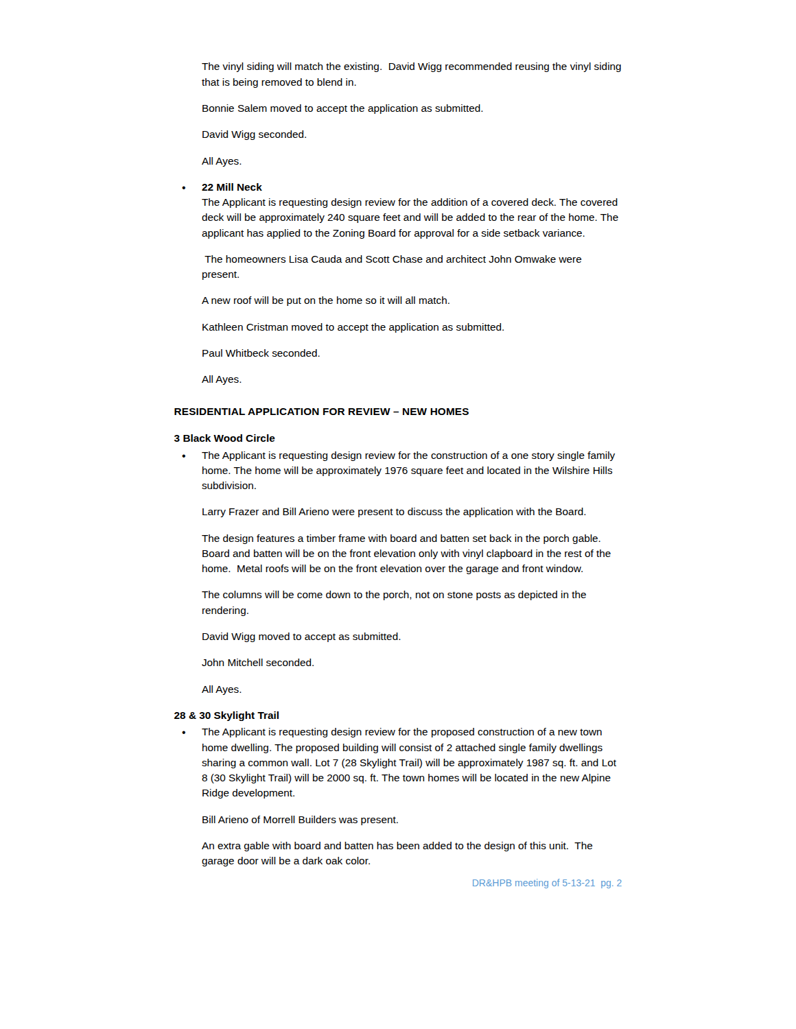The vinyl siding will match the existing. David Wigg recommended reusing the vinyl siding that is being removed to blend in.
Bonnie Salem moved to accept the application as submitted.
David Wigg seconded.
All Ayes.
•
22 Mill Neck
The Applicant is requesting design review for the addition of a covered deck. The covered deck will be approximately 240 square feet and will be added to the rear of the home. The applicant has applied to the Zoning Board for approval for a side setback variance.
The homeowners Lisa Cauda and Scott Chase and architect John Omwake were present.
A new roof will be put on the home so it will all match.
Kathleen Cristman moved to accept the application as submitted.
Paul Whitbeck seconded.
All Ayes.
RESIDENTIAL APPLICATION FOR REVIEW – NEW HOMES
3 Black Wood Circle
•
The Applicant is requesting design review for the construction of a one story single family home. The home will be approximately 1976 square feet and located in the Wilshire Hills subdivision.
Larry Frazer and Bill Arieno were present to discuss the application with the Board.
The design features a timber frame with board and batten set back in the porch gable. Board and batten will be on the front elevation only with vinyl clapboard in the rest of the home. Metal roofs will be on the front elevation over the garage and front window.
The columns will be come down to the porch, not on stone posts as depicted in the rendering.
David Wigg moved to accept as submitted.
John Mitchell seconded.
All Ayes.
28 & 30 Skylight Trail
•
The Applicant is requesting design review for the proposed construction of a new town home dwelling. The proposed building will consist of 2 attached single family dwellings sharing a common wall. Lot 7 (28 Skylight Trail) will be approximately 1987 sq. ft. and Lot 8 (30 Skylight Trail) will be 2000 sq. ft. The town homes will be located in the new Alpine Ridge development.
Bill Arieno of Morrell Builders was present.
An extra gable with board and batten has been added to the design of this unit. The garage door will be a dark oak color.
DR&HPB meeting of 5-13-21 pg. 2